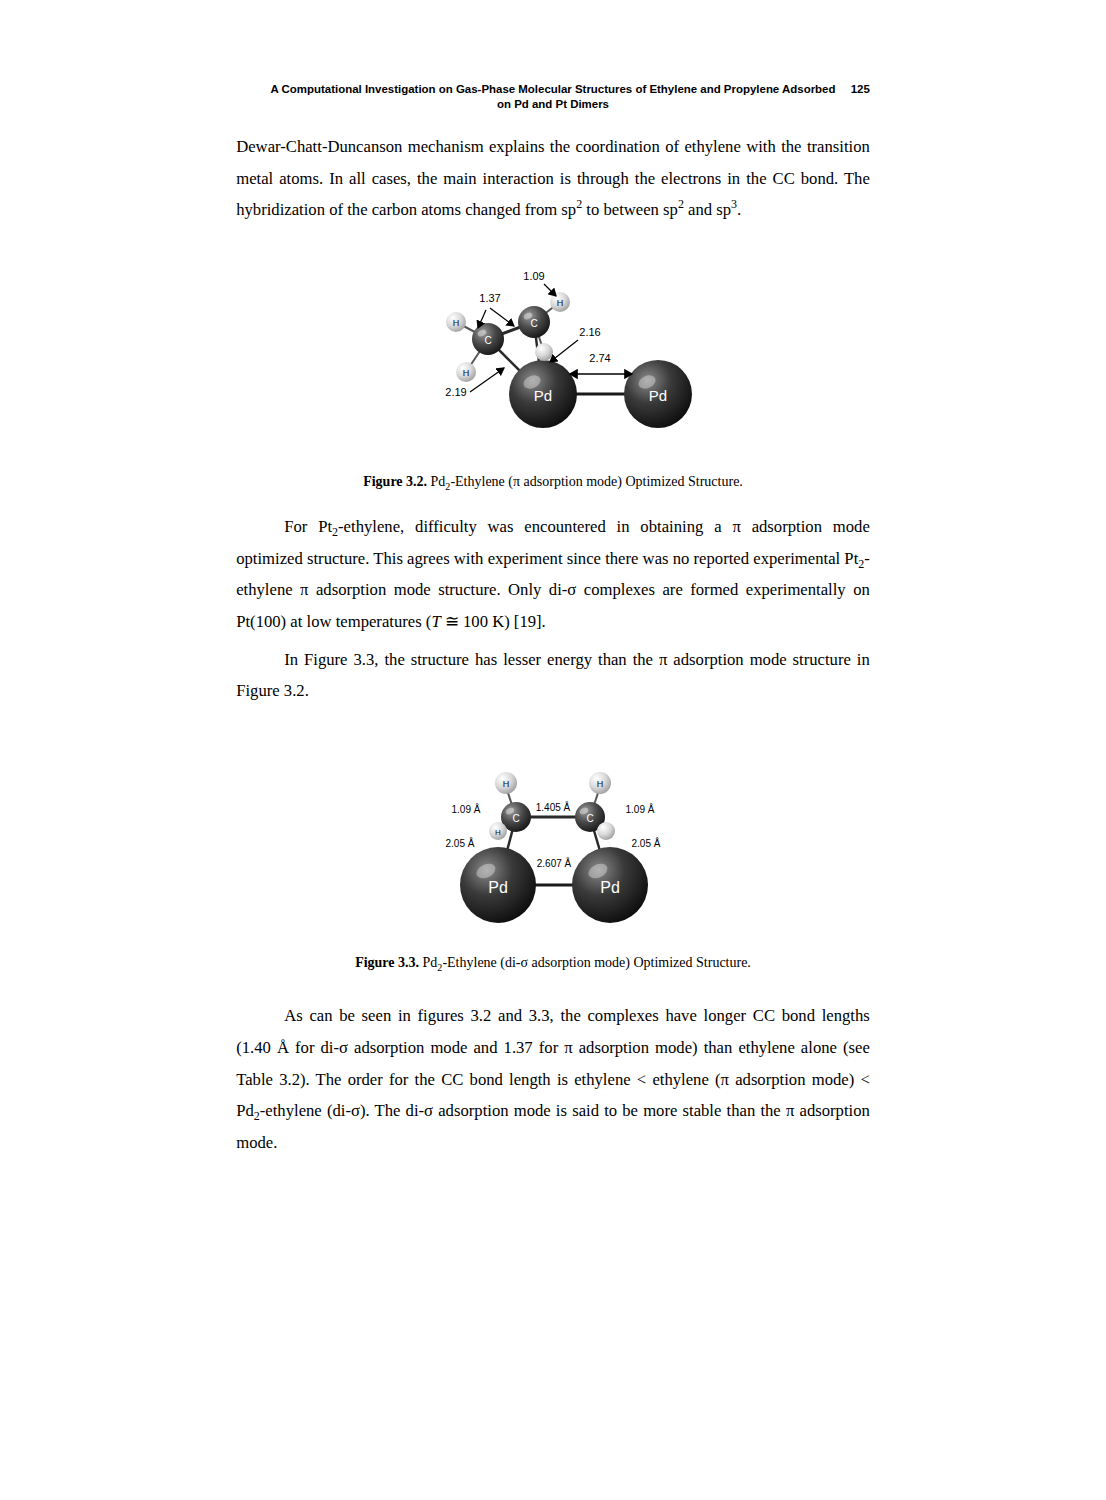A Computational Investigation on Gas-Phase Molecular Structures of Ethylene and Propylene Adsorbed125
on Pd and Pt Dimers
Dewar-Chatt-Duncanson mechanism explains the coordination of ethylene with the transition metal atoms. In all cases, the main interaction is through the electrons in the CC bond. The hybridization of the carbon atoms changed from sp2 to between sp2 and sp3.
Pd Pd C C H H H 1.09 1.37 2.16 2.19 2.74
Figure 3.2. Pd2-Ethylene (π adsorption mode) Optimized Structure.
For Pt2-ethylene, difficulty was encountered in obtaining a π adsorption mode optimized structure. This agrees with experiment since there was no reported experimental Pt2-ethylene π adsorption mode structure. Only di-σ complexes are formed experimentally on Pt(100) at low temperatures (T ≅ 100 K) [19].
In Figure 3.3, the structure has lesser energy than the π adsorption mode structure in Figure 3.2.
Pd Pd C C H H H 1.09 Å 1.405 Å 1.09 Å 2.05 Å 2.05 Å 2.607 Å
Figure 3.3. Pd2-Ethylene (di-σ adsorption mode) Optimized Structure.
As can be seen in figures 3.2 and 3.3, the complexes have longer CC bond lengths (1.40 Å for di-σ adsorption mode and 1.37 for π adsorption mode) than ethylene alone (see Table 3.2). The order for the CC bond length is ethylene < ethylene (π adsorption mode) < Pd2-ethylene (di-σ). The di-σ adsorption mode is said to be more stable than the π adsorption mode.